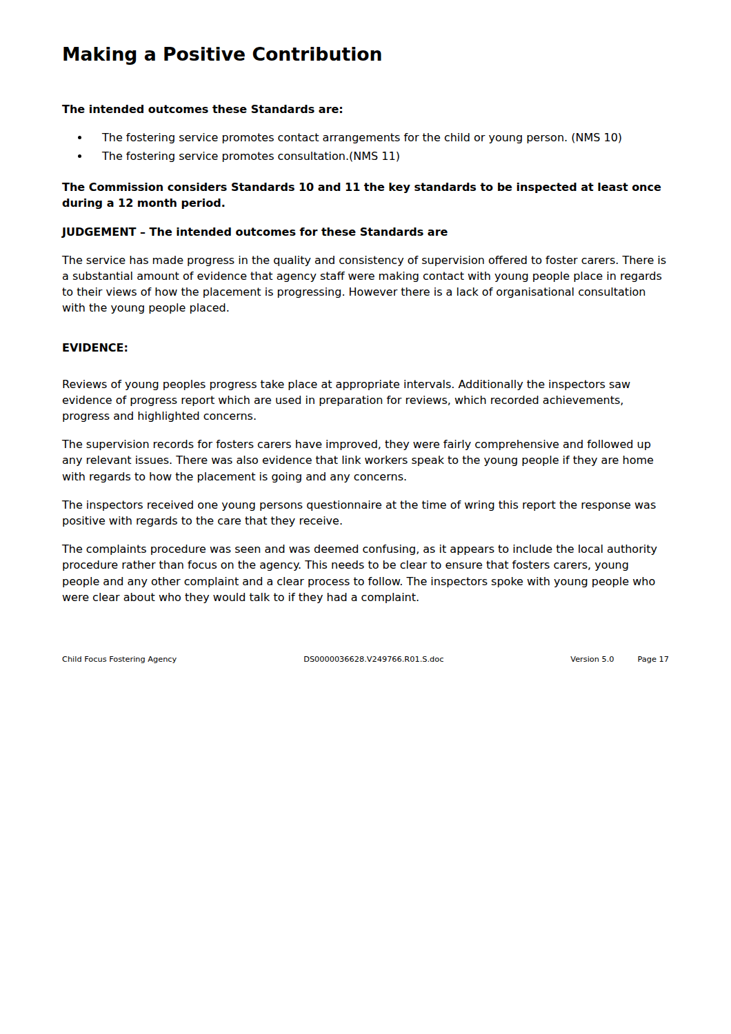Making a Positive Contribution
The intended outcomes these Standards are:
The fostering service promotes contact arrangements for the child or young person. (NMS 10)
The fostering service promotes consultation.(NMS 11)
The Commission considers Standards 10 and 11 the key standards to be inspected at least once during a 12 month period.
JUDGEMENT – The intended outcomes for these Standards are
The service has made progress in the quality and consistency of supervision offered to foster carers. There is a substantial amount of evidence that agency staff were making contact with young people place in regards to their views of how the placement is progressing. However there is a lack of organisational consultation with the young people placed.
EVIDENCE:
Reviews of young peoples progress take place at appropriate intervals. Additionally the inspectors saw evidence of progress report which are used in preparation for reviews, which recorded achievements, progress and highlighted concerns.
The supervision records for fosters carers have improved, they were fairly comprehensive and followed up any relevant issues. There was also evidence that link workers speak to the young people if they are home with regards to how the placement is going and any concerns.
The inspectors received one young persons questionnaire at the time of wring this report the response was positive with regards to the care that they receive.
The complaints procedure was seen and was deemed confusing, as it appears to include the local authority procedure rather than focus on the agency. This needs to be clear to ensure that fosters carers, young people and any other complaint and a clear process to follow. The inspectors spoke with young people who were clear about who they would talk to if they had a complaint.
Child Focus Fostering Agency
DS0000036628.V249766.R01.S.doc
Version 5.0Page 17